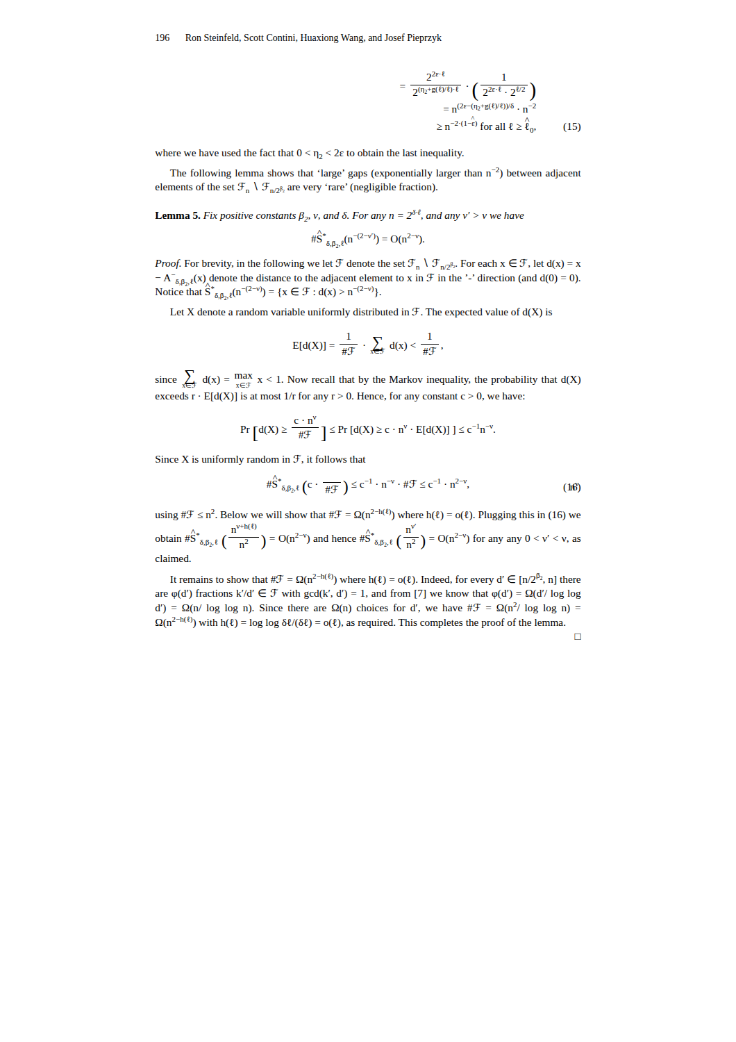196 Ron Steinfeld, Scott Contini, Huaxiong Wang, and Josef Pieprzyk
= 22ε·ℓ 2(η2+g(ℓ)/ℓ)·ℓ · (122ε·ℓ · 2ℓ/2)
= n(2ε−(η2+g(ℓ)/ℓ))/δ · n−2
≥ n−2·(1−ε) for all ℓ ≥ ℓ0,
(15)
where we have used the fact that 0 < η2 < 2ε to obtain the last inequality.
The following lemma shows that ‘large’ gaps (exponentially larger than n−2) between adjacent elements of the set ℱn ∖ ℱn/2β2 are very ‘rare’ (negligible fraction).
Lemma 5. Fix positive constants β2, ν, and δ. For any n = 2δ·ℓ, and any ν′ > ν we have
#S*δ,β2,ℓ(n−(2−ν′)) = O(n2−ν).
Proof. For brevity, in the following we let ℱ denote the set ℱn ∖ ℱn/2β2. For each x ∈ ℱ, let d(x) = x − A−δ,β2,ℓ(x) denote the distance to the adjacent element to x in ℱ in the ’-’ direction (and d(0) = 0). Notice that S*δ,β2,ℓ(n−(2−ν)) = {x ∈ ℱ : d(x) > n−(2−ν)}.
Let X denote a random variable uniformly distributed in ℱ. The expected value of d(X) is
E[d(X)] = 1#ℱ · ∑x∈ℱ d(x) < 1#ℱ,
since ∑x∈ℱ d(x) = max x∈ℱ x < 1. Now recall that by the Markov inequality, the probability that d(X) exceeds r · E[d(X)] is at most 1/r for any r > 0. Hence, for any constant c > 0, we have:
Pr [d(X) ≥ c · nν#ℱ] ≤ Pr [d(X) ≥ c · nν · E[d(X)] ] ≤ c−1n−ν.
Since X is uniformly random in ℱ, it follows that
#S*δ,β2,ℓ (c · nν#ℱ) ≤ c−1 · n−ν · #ℱ ≤ c−1 · n2−ν,
(16)
using #ℱ ≤ n2. Below we will show that #ℱ = Ω(n2−h(ℓ)) where h(ℓ) = o(ℓ). Plugging this in (16) we obtain #S*δ,β2,ℓ (nν+h(ℓ) n2) = O(n2−ν) and hence #S*δ,β2,ℓ (nν′n2) = O(n2−ν) for any any 0 < ν′ < ν, as claimed.
It remains to show that #ℱ = Ω(n2−h(ℓ)) where h(ℓ) = o(ℓ). Indeed, for every d′ ∈ [n/2β2, n] there are φ(d′) fractions k′/d′ ∈ ℱ with gcd(k′, d′) = 1, and from [7] we know that φ(d′) = Ω(d′/ log log d′) = Ω(n/ log log n). Since there are Ω(n) choices for d′, we have #ℱ = Ω(n2/ log log n) = Ω(n2−h(ℓ)) with h(ℓ) = log log δℓ/(δℓ) = o(ℓ), as required. This completes the proof of the lemma.□